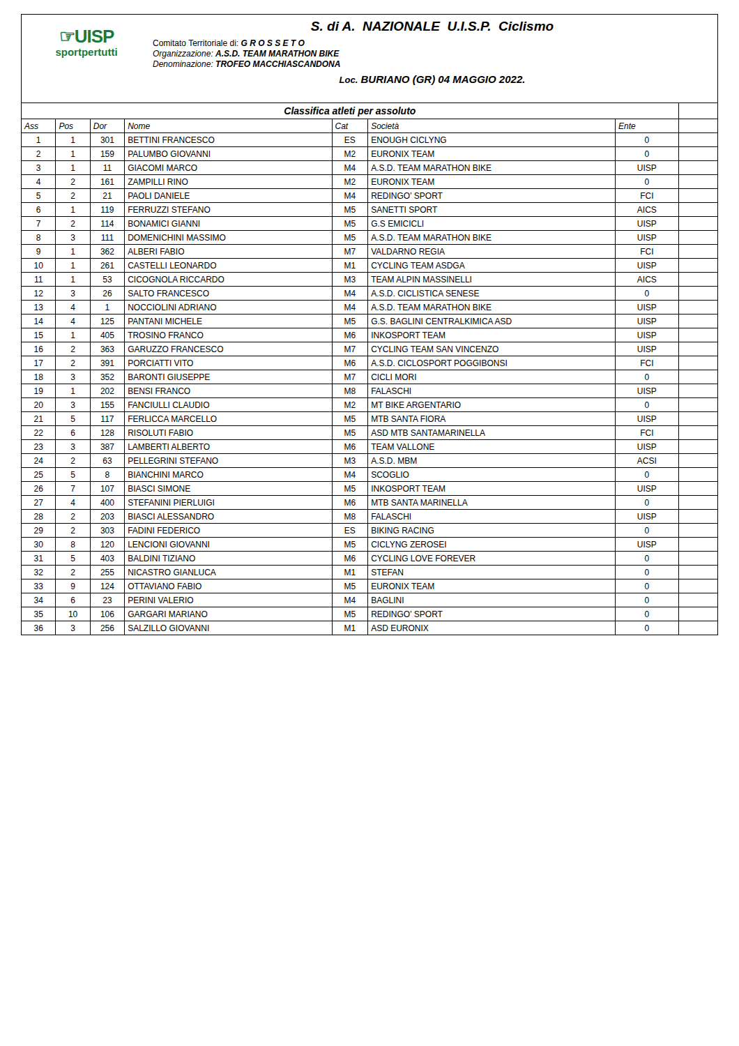☞UISP
sportpertutti
S. di A. NAZIONALE U.I.S.P. Ciclismo
Comitato Territoriale di: G R O S S E T O
Organizzazione: A.S.D. TEAM MARATHON BIKE
Denominazione: TROFEO MACCHIASCANDONA
Loc. BURIANO (GR) 04 MAGGIO 2022.
| Classifica atleti per assoluto | |
| --- | --- |
| Ass | Pos | Dor | Nome | Cat | Società | Ente | |
| 1 | 1 | 301 | BETTINI FRANCESCO | ES | ENOUGH CICLYNG | 0 | |
| 2 | 1 | 159 | PALUMBO GIOVANNI | M2 | EURONIX TEAM | 0 | |
| 3 | 1 | 11 | GIACOMI MARCO | M4 | A.S.D. TEAM MARATHON BIKE | UISP | |
| 4 | 2 | 161 | ZAMPILLI RINO | M2 | EURONIX TEAM | 0 | |
| 5 | 2 | 21 | PAOLI DANIELE | M4 | REDINGO' SPORT | FCI | |
| 6 | 1 | 119 | FERRUZZI STEFANO | M5 | SANETTI SPORT | AICS | |
| 7 | 2 | 114 | BONAMICI GIANNI | M5 | G.S EMICICLI | UISP | |
| 8 | 3 | 111 | DOMENICHINI MASSIMO | M5 | A.S.D. TEAM MARATHON BIKE | UISP | |
| 9 | 1 | 362 | ALBERI FABIO | M7 | VALDARNO REGIA | FCI | |
| 10 | 1 | 261 | CASTELLI LEONARDO | M1 | CYCLING TEAM ASDGA | UISP | |
| 11 | 1 | 53 | CICOGNOLA RICCARDO | M3 | TEAM ALPIN MASSINELLI | AICS | |
| 12 | 3 | 26 | SALTO FRANCESCO | M4 | A.S.D. CICLISTICA SENESE | 0 | |
| 13 | 4 | 1 | NOCCIOLINI ADRIANO | M4 | A.S.D. TEAM MARATHON BIKE | UISP | |
| 14 | 4 | 125 | PANTANI MICHELE | M5 | G.S. BAGLINI CENTRALKIMICA ASD | UISP | |
| 15 | 1 | 405 | TROSINO FRANCO | M6 | INKOSPORT TEAM | UISP | |
| 16 | 2 | 363 | GARUZZO FRANCESCO | M7 | CYCLING TEAM SAN VINCENZO | UISP | |
| 17 | 2 | 391 | PORCIATTI VITO | M6 | A.S.D. CICLOSPORT POGGIBONSI | FCI | |
| 18 | 3 | 352 | BARONTI GIUSEPPE | M7 | CICLI MORI | 0 | |
| 19 | 1 | 202 | BENSI FRANCO | M8 | FALASCHI | UISP | |
| 20 | 3 | 155 | FANCIULLI CLAUDIO | M2 | MT BIKE ARGENTARIO | 0 | |
| 21 | 5 | 117 | FERLICCA MARCELLO | M5 | MTB SANTA FIORA | UISP | |
| 22 | 6 | 128 | RISOLUTI FABIO | M5 | ASD MTB SANTAMARINELLA | FCI | |
| 23 | 3 | 387 | LAMBERTI ALBERTO | M6 | TEAM VALLONE | UISP | |
| 24 | 2 | 63 | PELLEGRINI STEFANO | M3 | A.S.D. MBM | ACSI | |
| 25 | 5 | 8 | BIANCHINI MARCO | M4 | SCOGLIO | 0 | |
| 26 | 7 | 107 | BIASCI SIMONE | M5 | INKOSPORT TEAM | UISP | |
| 27 | 4 | 400 | STEFANINI PIERLUIGI | M6 | MTB SANTA MARINELLA | 0 | |
| 28 | 2 | 203 | BIASCI ALESSANDRO | M8 | FALASCHI | UISP | |
| 29 | 2 | 303 | FADINI FEDERICO | ES | BIKING RACING | 0 | |
| 30 | 8 | 120 | LENCIONI GIOVANNI | M5 | CICLYNG ZEROSEI | UISP | |
| 31 | 5 | 403 | BALDINI TIZIANO | M6 | CYCLING LOVE FOREVER | 0 | |
| 32 | 2 | 255 | NICASTRO GIANLUCA | M1 | STEFAN | 0 | |
| 33 | 9 | 124 | OTTAVIANO FABIO | M5 | EURONIX TEAM | 0 | |
| 34 | 6 | 23 | PERINI VALERIO | M4 | BAGLINI | 0 | |
| 35 | 10 | 106 | GARGARI MARIANO | M5 | REDINGO' SPORT | 0 | |
| 36 | 3 | 256 | SALZILLO GIOVANNI | M1 | ASD EURONIX | 0 | |